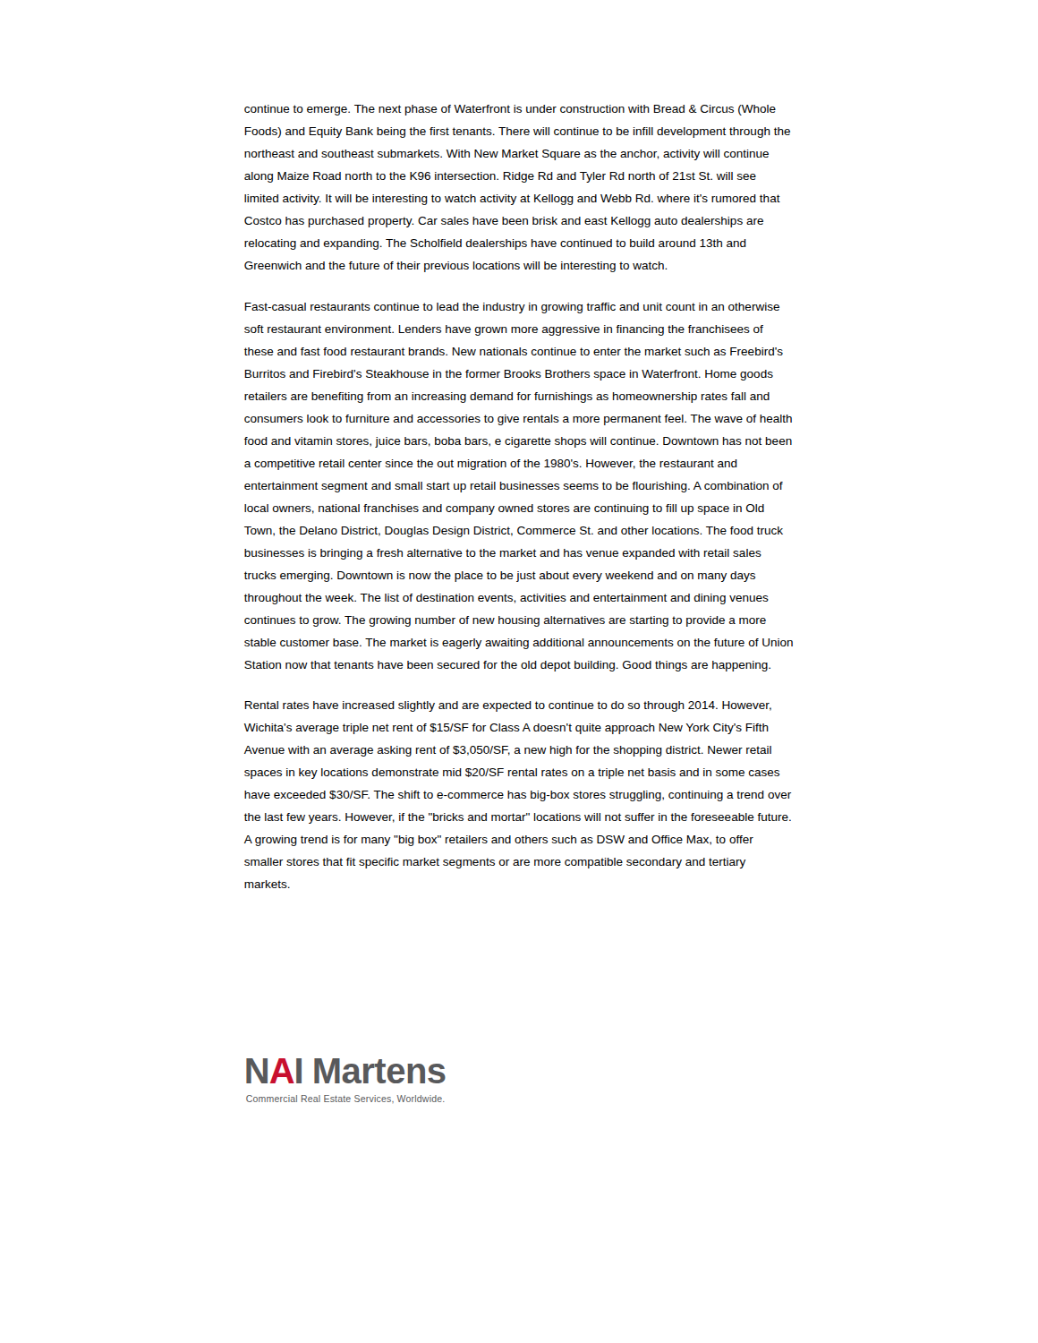continue to emerge. The next phase of Waterfront is under construction with Bread & Circus (Whole Foods) and Equity Bank being the first tenants. There will continue to be infill development through the northeast and southeast submarkets. With New Market Square as the anchor, activity will continue along Maize Road north to the K96 intersection. Ridge Rd and Tyler Rd north of 21st St. will see limited activity. It will be interesting to watch activity at Kellogg and Webb Rd. where it's rumored that Costco has purchased property. Car sales have been brisk and east Kellogg auto dealerships are relocating and expanding. The Scholfield dealerships have continued to build around 13th and Greenwich and the future of their previous locations will be interesting to watch.
Fast-casual restaurants continue to lead the industry in growing traffic and unit count in an otherwise soft restaurant environment. Lenders have grown more aggressive in financing the franchisees of these and fast food restaurant brands. New nationals continue to enter the market such as Freebird's Burritos and Firebird's Steakhouse in the former Brooks Brothers space in Waterfront. Home goods retailers are benefiting from an increasing demand for furnishings as homeownership rates fall and consumers look to furniture and accessories to give rentals a more permanent feel. The wave of health food and vitamin stores, juice bars, boba bars, e cigarette shops will continue. Downtown has not been a competitive retail center since the out migration of the 1980's. However, the restaurant and entertainment segment and small start up retail businesses seems to be flourishing. A combination of local owners, national franchises and company owned stores are continuing to fill up space in Old Town, the Delano District, Douglas Design District, Commerce St. and other locations. The food truck businesses is bringing a fresh alternative to the market and has venue expanded with retail sales trucks emerging. Downtown is now the place to be just about every weekend and on many days throughout the week. The list of destination events, activities and entertainment and dining venues continues to grow. The growing number of new housing alternatives are starting to provide a more stable customer base. The market is eagerly awaiting additional announcements on the future of Union Station now that tenants have been secured for the old depot building. Good things are happening.
Rental rates have increased slightly and are expected to continue to do so through 2014. However, Wichita's average triple net rent of $15/SF for Class A doesn't quite approach New York City's Fifth Avenue with an average asking rent of $3,050/SF, a new high for the shopping district. Newer retail spaces in key locations demonstrate mid $20/SF rental rates on a triple net basis and in some cases have exceeded $30/SF. The shift to e-commerce has big-box stores struggling, continuing a trend over the last few years. However, if the "bricks and mortar" locations will not suffer in the foreseeable future. A growing trend is for many "big box" retailers and others such as DSW and Office Max, to offer smaller stores that fit specific market segments or are more compatible secondary and tertiary markets.
NAI Martens
Commercial Real Estate Services, Worldwide.